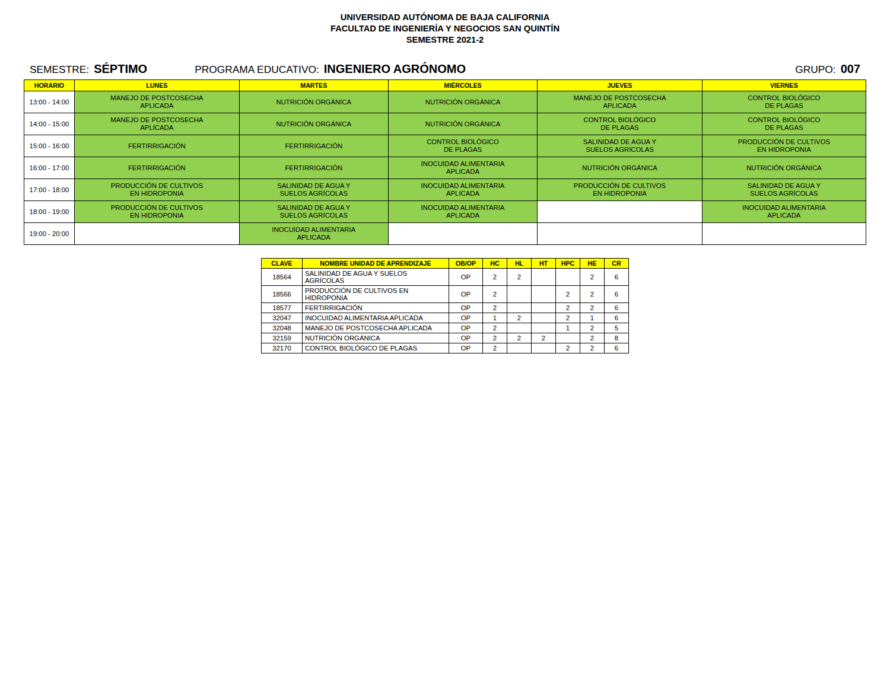UNIVERSIDAD AUTÓNOMA DE BAJA CALIFORNIA
FACULTAD DE INGENIERÍA Y NEGOCIOS SAN QUINTÍN
SEMESTRE 2021-2
SEMESTRE: SÉPTIMO PROGRAMA EDUCATIVO: INGENIERO AGRÓNOMO GRUPO: 007
| HORARIO | LUNES | MARTES | MIÉRCOLES | JUEVES | VIERNES |
| --- | --- | --- | --- | --- | --- |
| 13:00 - 14:00 | MANEJO DE POSTCOSECHA APLICADA | NUTRICIÓN ORGÁNICA | NUTRICIÓN ORGÁNICA | MANEJO DE POSTCOSECHA APLICADA | CONTROL BIOLÓGICO DE PLAGAS |
| 14:00 - 15:00 | MANEJO DE POSTCOSECHA APLICADA | NUTRICIÓN ORGÁNICA | NUTRICIÓN ORGÁNICA | CONTROL BIOLÓGICO DE PLAGAS | CONTROL BIOLÓGICO DE PLAGAS |
| 15:00 - 16:00 | FERTIRRIGACIÓN | FERTIRRIGACIÓN | CONTROL BIOLÓGICO DE PLAGAS | SALINIDAD DE AGUA Y SUELOS AGRÍCOLAS | PRODUCCIÓN DE CULTIVOS EN HIDROPONIA |
| 16:00 - 17:00 | FERTIRRIGACIÓN | FERTIRRIGACIÓN | INOCUIDAD ALIMENTARIA APLICADA | NUTRICIÓN ORGÁNICA | NUTRICIÓN ORGÁNICA |
| 17:00 - 18:00 | PRODUCCIÓN DE CULTIVOS EN HIDROPONIA | SALINIDAD DE AGUA Y SUELOS AGRÍCOLAS | INOCUIDAD ALIMENTARIA APLICADA | PRODUCCIÓN DE CULTIVOS EN HIDROPONIA | SALINIDAD DE AGUA Y SUELOS AGRÍCOLAS |
| 18:00 - 19:00 | PRODUCCIÓN DE CULTIVOS EN HIDROPONIA | SALINIDAD DE AGUA Y SUELOS AGRÍCOLAS | INOCUIDAD ALIMENTARIA APLICADA | | INOCUIDAD ALIMENTARIA APLICADA |
| 19:00 - 20:00 | | INOCUIDAD ALIMENTARIA APLICADA | | | |
| CLAVE | NOMBRE UNIDAD DE APRENDIZAJE | OB/OP | HC | HL | HT | HPC | HE | CR |
| --- | --- | --- | --- | --- | --- | --- | --- | --- |
| 18564 | SALINIDAD DE AGUA Y SUELOS AGRÍCOLAS | OP | 2 | 2 | | | 2 | 6 |
| 18566 | PRODUCCIÓN DE CULTIVOS EN HIDROPONIA | OP | 2 | | | 2 | 2 | 6 |
| 18577 | FERTIRRIGACIÓN | OP | 2 | | | 2 | 2 | 6 |
| 32047 | INOCUIDAD ALIMENTARIA APLICADA | OP | 1 | 2 | | 2 | 1 | 6 |
| 32048 | MANEJO DE POSTCOSECHA APLICADA | OP | 2 | | | 1 | 2 | 5 |
| 32159 | NUTRICIÓN ORGÁNICA | OP | 2 | 2 | 2 | | 2 | 8 |
| 32170 | CONTROL BIOLÓGICO DE PLAGAS | OP | 2 | | | 2 | 2 | 6 |